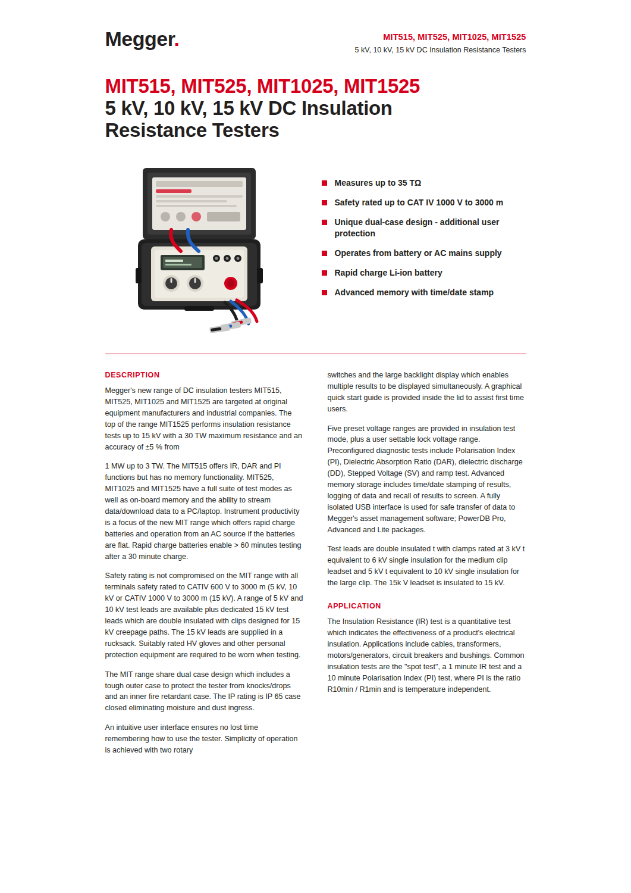Megger.
MIT515, MIT525, MIT1025, MIT1525
5 kV, 10 kV, 15 kV DC Insulation Resistance Testers
MIT515, MIT525, MIT1025, MIT1525 5 kV, 10 kV, 15 kV DC Insulation Resistance Testers
Measures up to 35 TΩ
Safety rated up to CAT IV 1000 V to 3000 m
Unique dual-case design - additional user protection
Operates from battery or AC mains supply
Rapid charge Li-ion battery
Advanced memory with time/date stamp
Description
Megger's new range of DC insulation testers MIT515, MIT525, MIT1025 and MIT1525 are targeted at original equipment manufacturers and industrial companies. The top of the range MIT1525 performs insulation resistance tests up to 15 kV with a 30 TW maximum resistance and an accuracy of ±5 % from
1 MW up to 3 TW. The MIT515 offers IR, DAR and PI functions but has no memory functionality. MIT525, MIT1025 and MIT1525 have a full suite of test modes as well as on-board memory and the ability to stream data/download data to a PC/laptop. Instrument productivity is a focus of the new MIT range which offers rapid charge batteries and operation from an AC source if the batteries are flat. Rapid charge batteries enable > 60 minutes testing after a 30 minute charge.
Safety rating is not compromised on the MIT range with all terminals safety rated to CATIV 600 V to 3000 m (5 kV, 10 kV or CATIV 1000 V to 3000 m (15 kV). A range of 5 kV and 10 kV test leads are available plus dedicated 15 kV test leads which are double insulated with clips designed for 15 kV creepage paths. The 15 kV leads are supplied in a rucksack. Suitably rated HV gloves and other personal protection equipment are required to be worn when testing.
The MIT range share dual case design which includes a tough outer case to protect the tester from knocks/drops and an inner fire retardant case. The IP rating is IP 65 case closed eliminating moisture and dust ingress.
An intuitive user interface ensures no lost time remembering how to use the tester. Simplicity of operation is achieved with two rotary
switches and the large backlight display which enables multiple results to be displayed simultaneously. A graphical quick start guide is provided inside the lid to assist first time users.
Five preset voltage ranges are provided in insulation test mode, plus a user settable lock voltage range. Preconfigured diagnostic tests include Polarisation Index (PI), Dielectric Absorption Ratio (DAR), dielectric discharge (DD), Stepped Voltage (SV) and ramp test. Advanced memory storage includes time/date stamping of results, logging of data and recall of results to screen. A fully isolated USB interface is used for safe transfer of data to Megger's asset management software; PowerDB Pro, Advanced and Lite packages.
Test leads are double insulated t with clamps rated at 3 kV t equivalent to 6 kV single insulation for the medium clip leadset and 5 kV t equivalent to 10 kV single insulation for the large clip. The 15k V leadset is insulated to 15 kV.
Application
The Insulation Resistance (IR) test is a quantitative test which indicates the effectiveness of a product's electrical insulation. Applications include cables, transformers, motors/generators, circuit breakers and bushings. Common insulation tests are the "spot test", a 1 minute IR test and a 10 minute Polarisation Index (PI) test, where PI is the ratio R10min / R1min and is temperature independent.